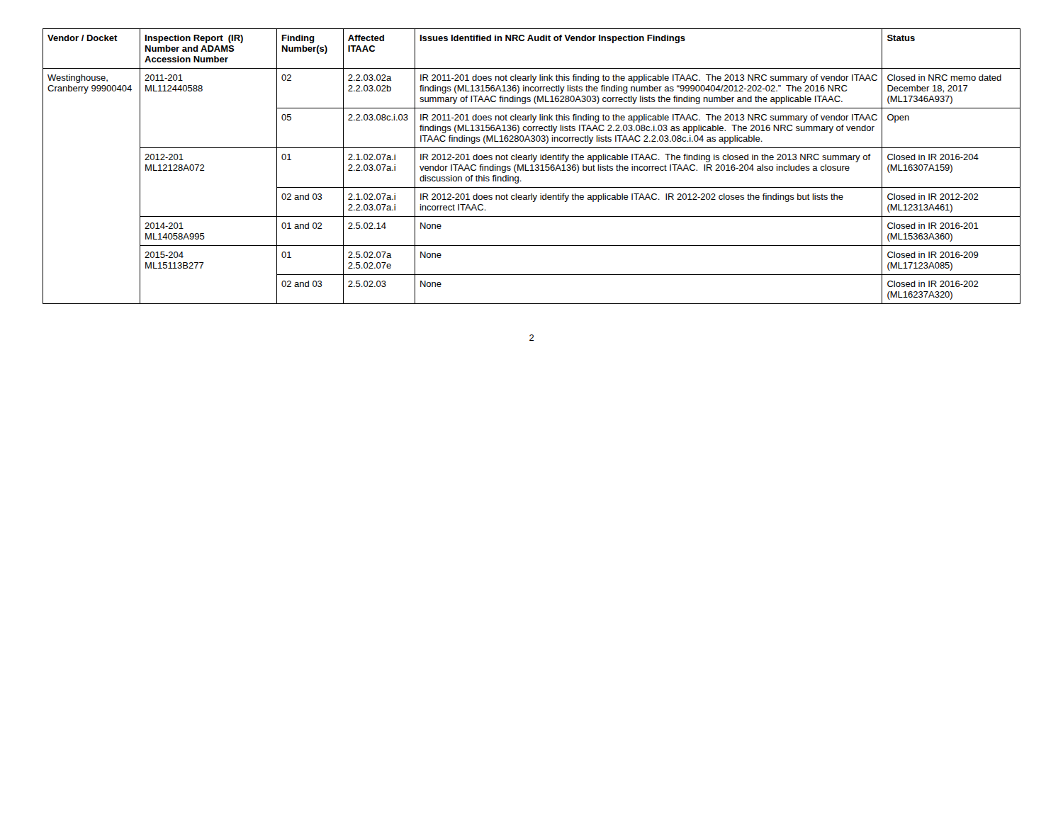| Vendor / Docket | Inspection Report (IR) Number and ADAMS Accession Number | Finding Number(s) | Affected ITAAC | Issues Identified in NRC Audit of Vendor Inspection Findings | Status |
| --- | --- | --- | --- | --- | --- |
| Westinghouse, Cranberry 99900404 | 2011-201 ML112440588 | 02 | 2.2.03.02a 2.2.03.02b | IR 2011-201 does not clearly link this finding to the applicable ITAAC. The 2013 NRC summary of vendor ITAAC findings (ML13156A136) incorrectly lists the finding number as “99900404/2012-202-02.” The 2016 NRC summary of ITAAC findings (ML16280A303) correctly lists the finding number and the applicable ITAAC. | Closed in NRC memo dated December 18, 2017 (ML17346A937) |
| 05 | 2.2.03.08c.i.03 | IR 2011-201 does not clearly link this finding to the applicable ITAAC. The 2013 NRC summary of vendor ITAAC findings (ML13156A136) correctly lists ITAAC 2.2.03.08c.i.03 as applicable. The 2016 NRC summary of vendor ITAAC findings (ML16280A303) incorrectly lists ITAAC 2.2.03.08c.i.04 as applicable. | Open |
| 2012-201 ML12128A072 | 01 | 2.1.02.07a.i 2.2.03.07a.i | IR 2012-201 does not clearly identify the applicable ITAAC. The finding is closed in the 2013 NRC summary of vendor ITAAC findings (ML13156A136) but lists the incorrect ITAAC. IR 2016-204 also includes a closure discussion of this finding. | Closed in IR 2016-204 (ML16307A159) |
| 02 and 03 | 2.1.02.07a.i 2.2.03.07a.i | IR 2012-201 does not clearly identify the applicable ITAAC. IR 2012-202 closes the findings but lists the incorrect ITAAC. | Closed in IR 2012-202 (ML12313A461) |
| 2014-201 ML14058A995 | 01 and 02 | 2.5.02.14 | None | Closed in IR 2016-201 (ML15363A360) |
| 2015-204 ML15113B277 | 01 | 2.5.02.07a 2.5.02.07e | None | Closed in IR 2016-209 (ML17123A085) |
| 02 and 03 | 2.5.02.03 | None | Closed in IR 2016-202 (ML16237A320) |
2